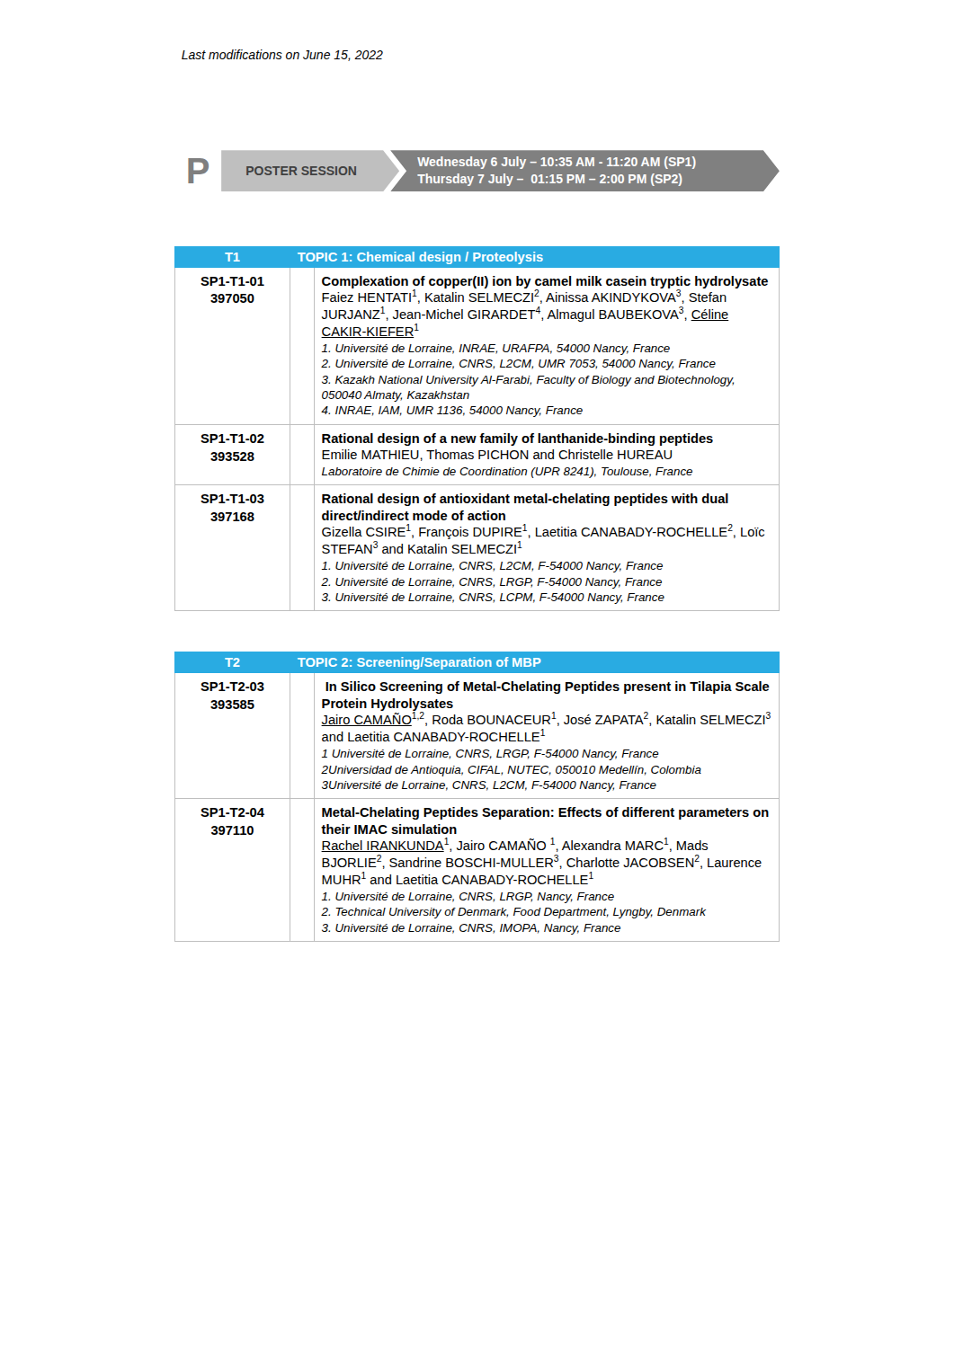Last modifications on June 15, 2022
P
POSTER SESSION
Wednesday 6 July – 10:35 AM - 11:20 AM (SP1) Thursday 7 July – 01:15 PM – 2:00 PM (SP2)
| T1 | TOPIC 1: Chemical design / Proteolysis |
| --- | --- |
| SP1-T1-01 397050 | | Complexation of copper(II) ion by camel milk casein tryptic hydrolysate Faiez HENTATI 1 , Katalin SELMECZI 2 , Ainissa AKINDYKOVA 3 , Stefan JURJANZ 1 , Jean-Michel GIRARDET 4 , Almagul BAUBEKOVA 3 , Céline CAKIR-KIEFER 1 1. Université de Lorraine, INRAE, URAFPA, 54000 Nancy, France 2. Université de Lorraine, CNRS, L2CM, UMR 7053, 54000 Nancy, France 3. Kazakh National University Al-Farabi, Faculty of Biology and Biotechnology, 050040 Almaty, Kazakhstan 4. INRAE, IAM, UMR 1136, 54000 Nancy, France |
| SP1-T1-02 393528 | | Rational design of a new family of lanthanide-binding peptides Emilie MATHIEU, Thomas PICHON and Christelle HUREAU Laboratoire de Chimie de Coordination (UPR 8241), Toulouse, France |
| SP1-T1-03 397168 | | Rational design of antioxidant metal-chelating peptides with dual direct/indirect mode of action Gizella CSIRE 1 , François DUPIRE 1 , Laetitia CANABADY-ROCHELLE 2 , Loïc STEFAN 3 and Katalin SELMECZI 1 1. Université de Lorraine, CNRS, L2CM, F-54000 Nancy, France 2. Université de Lorraine, CNRS, LRGP, F-54000 Nancy, France 3. Université de Lorraine, CNRS, LCPM, F-54000 Nancy, France |
| T2 | TOPIC 2: Screening/Separation of MBP |
| --- | --- |
| SP1-T2-03 393585 | | In Silico Screening of Metal-Chelating Peptides present in Tilapia Scale Protein Hydrolysates Jairo CAMAÑO 1,2 , Roda BOUNACEUR 1 , José ZAPATA 2 , Katalin SELMECZI 3 and Laetitia CANABADY-ROCHELLE 1 1 Université de Lorraine, CNRS, LRGP, F-54000 Nancy, France 2Universidad de Antioquia, CIFAL, NUTEC, 050010 Medellín, Colombia 3Université de Lorraine, CNRS, L2CM, F-54000 Nancy, France |
| SP1-T2-04 397110 | | Metal-Chelating Peptides Separation: Effects of different parameters on their IMAC simulation Rachel IRANKUNDA 1 , Jairo CAMAÑO 1 , Alexandra MARC 1 , Mads BJORLIE 2 , Sandrine BOSCHI-MULLER 3 , Charlotte JACOBSEN 2 , Laurence MUHR 1 and Laetitia CANABADY-ROCHELLE 1 1. Université de Lorraine, CNRS, LRGP, Nancy, France 2. Technical University of Denmark, Food Department, Lyngby, Denmark 3. Université de Lorraine, CNRS, IMOPA, Nancy, France |